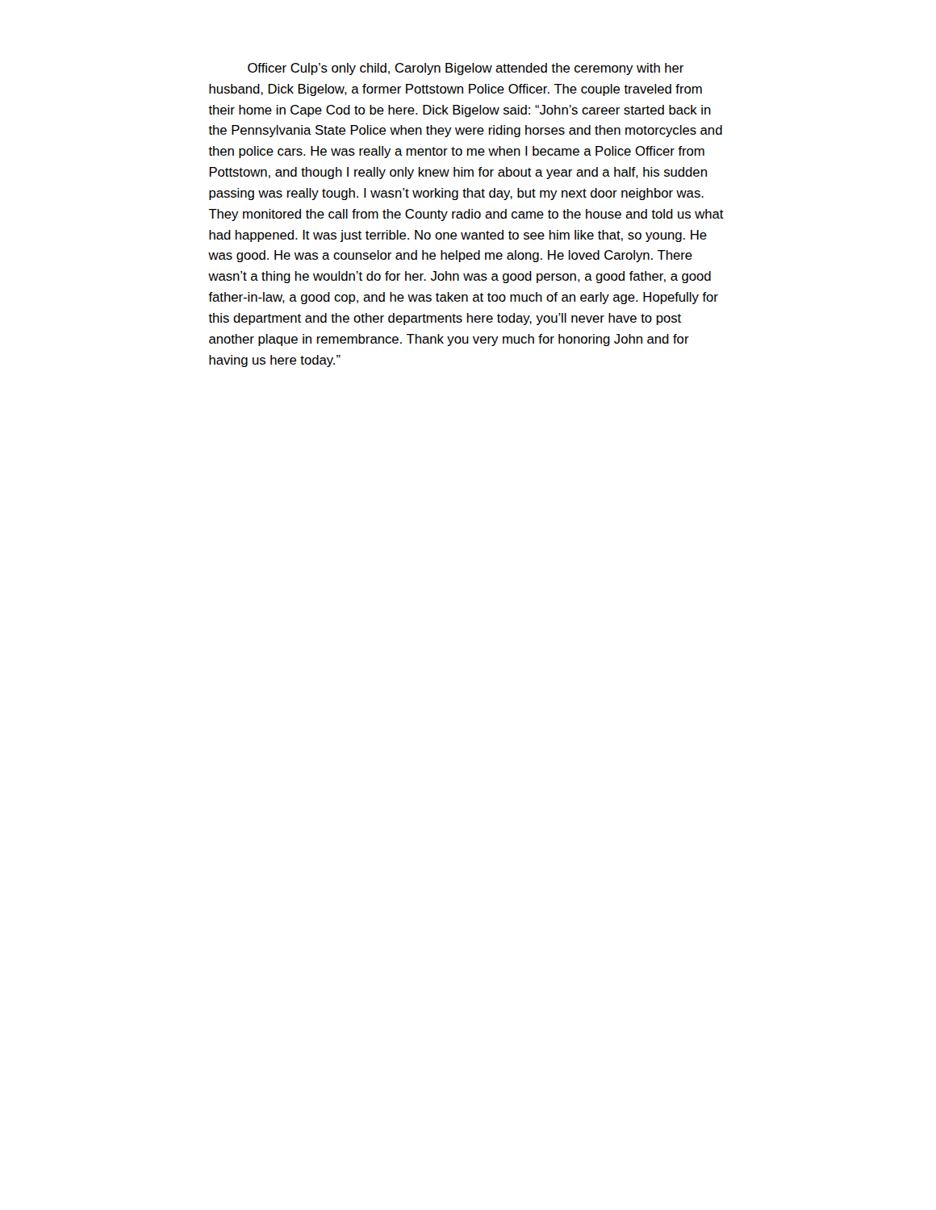Officer Culp’s only child, Carolyn Bigelow attended the ceremony with her husband, Dick Bigelow, a former Pottstown Police Officer. The couple traveled from their home in Cape Cod to be here. Dick Bigelow said: “John’s career started back in the Pennsylvania State Police when they were riding horses and then motorcycles and then police cars. He was really a mentor to me when I became a Police Officer from Pottstown, and though I really only knew him for about a year and a half, his sudden passing was really tough. I wasn’t working that day, but my next door neighbor was. They monitored the call from the County radio and came to the house and told us what had happened. It was just terrible. No one wanted to see him like that, so young. He was good. He was a counselor and he helped me along. He loved Carolyn. There wasn’t a thing he wouldn’t do for her. John was a good person, a good father, a good father-in-law, a good cop, and he was taken at too much of an early age. Hopefully for this department and the other departments here today, you’ll never have to post another plaque in remembrance. Thank you very much for honoring John and for having us here today.”